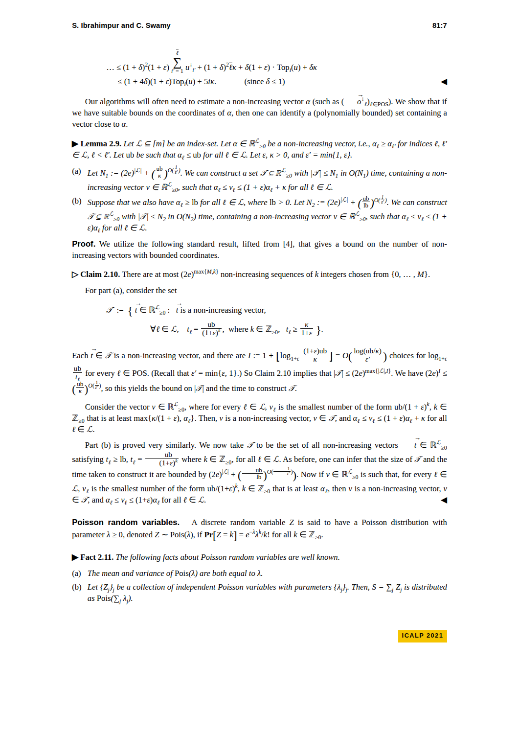S. Ibrahimpur and C. Swamy 81:7
… ≤ (1 + δ)2(1 + ε) ℓ ∑ i′ = 1 u↓i′ + (1 + δ)2ℓκ + δ(1 + ε) · Topi(u) + δκ ≤ (1 + 4δ)(1 + ε)Topi(u) + 5iκ. (since δ ≤ 1) ◀
Our algorithms will often need to estimate a non-increasing vector α (such as (→o↓ℓ)ℓ∈POS). We show that if we have suitable bounds on the coordinates of α, then one can identify a (polynomially bounded) set containing a vector close to α.
▶ Lemma 2.9. Let ℒ ⊆ [m] be an index-set. Let α ∈ ℝℒ≥0 be a non-increasing vector, i.e., αℓ ≥ αℓ′ for indices ℓ, ℓ′ ∈ ℒ, ℓ < ℓ′. Let ub be such that αℓ ≤ ub for all ℓ ∈ ℒ. Let ε, κ > 0, and ε′ = min{1, ε}.
(a) Let N1 := (2e)|ℒ| + (ub κ)O(1 ε′). We can construct a set 𝒯 ⊆ ℝℒ≥0 with |𝒯| ≤ N1 in O(N1) time, containing a non-increasing vector v ∈ ℝℒ≥0, such that αℓ ≤ vℓ ≤ (1 + ε)αℓ + κ for all ℓ ∈ ℒ.
(b) Suppose that we also have αℓ ≥ lb for all ℓ ∈ ℒ, where lb > 0. Let N2 := (2e)|ℒ| + (ub lb)O(1 ε′). We can construct 𝒯 ⊆ ℝℒ≥0 with |𝒯| ≤ N2 in O(N2) time, containing a non-increasing vector v ∈ ℝℒ≥0, such that αℓ ≤ vℓ ≤ (1 + ε)αℓ for all ℓ ∈ ℒ.
Proof. We utilize the following standard result, lifted from [4], that gives a bound on the number of non-increasing vectors with bounded coordinates.
▷ Claim 2.10. There are at most (2e)max{M,k} non-increasing sequences of k integers chosen from {0, … , M}.
For part (a), consider the set
𝒯 := { →t ∈ ℝℒ≥0 : →t is a non-increasing vector, ∀ℓ ∈ ℒ, tℓ = ub(1+ε)k, where k ∈ ℤ≥0, tℓ ≥ κ 1+ε }.
Each →t ∈ 𝒯 is a non-increasing vector, and there are I := 1 + ⌊log1+ε (1+ε)ub κ⌋ = O(log(ub/κ) ε′) choices for log1+ε ub tℓ for every ℓ ∈ POS. (Recall that ε′ = min{ε, 1}.) So Claim 2.10 implies that |𝒯| ≤ (2e)max{|ℒ|,I}. We have (2e)I ≤ (ub κ)O(1 ε′), so this yields the bound on |𝒯| and the time to construct 𝒯.
Consider the vector v ∈ ℝℒ≥0, where for every ℓ ∈ ℒ, vℓ is the smallest number of the form ub/(1 + ε)k, k ∈ ℤ≥0 that is at least max{κ/(1 + ε), αℓ}. Then, v is a non-increasing vector, v ∈ 𝒯, and αℓ ≤ vℓ ≤ (1 + ε)αℓ + κ for all ℓ ∈ ℒ.
Part (b) is proved very similarly. We now take 𝒯 to be the set of all non-increasing vectors →t ∈ ℝℒ≥0 satisfying tℓ ≥ lb, tℓ = ub(1+ε)k where k ∈ ℤ≥0, for all ℓ ∈ ℒ. As before, one can infer that the size of 𝒯 and the time taken to construct it are bounded by (2e)|ℒ| + (ub lb)O(1 ε′)). Now if v ∈ ℝℒ≥0 is such that, for every ℓ ∈ ℒ, vℓ is the smallest number of the form ub/(1+ε)k, k ∈ ℤ≥0 that is at least αℓ, then v is a non-increasing vector, v ∈ 𝒯, and αℓ ≤ vℓ ≤ (1+ε)αℓ for all ℓ ∈ ℒ. ◀
Poisson random variables. A discrete random variable Z is said to have a Poisson distribution with parameter λ ≥ 0, denoted Z ∼ Pois(λ), if Pr[Z = k] = e−λλk/k! for all k ∈ ℤ≥0.
▶ Fact 2.11. The following facts about Poisson random variables are well known.
(a) The mean and variance of Pois(λ) are both equal to λ.
(b) Let {Zj}j be a collection of independent Poisson variables with parameters {λj}j. Then, S = ∑j Zj is distributed as Pois(∑j λj).
ICALP 2021